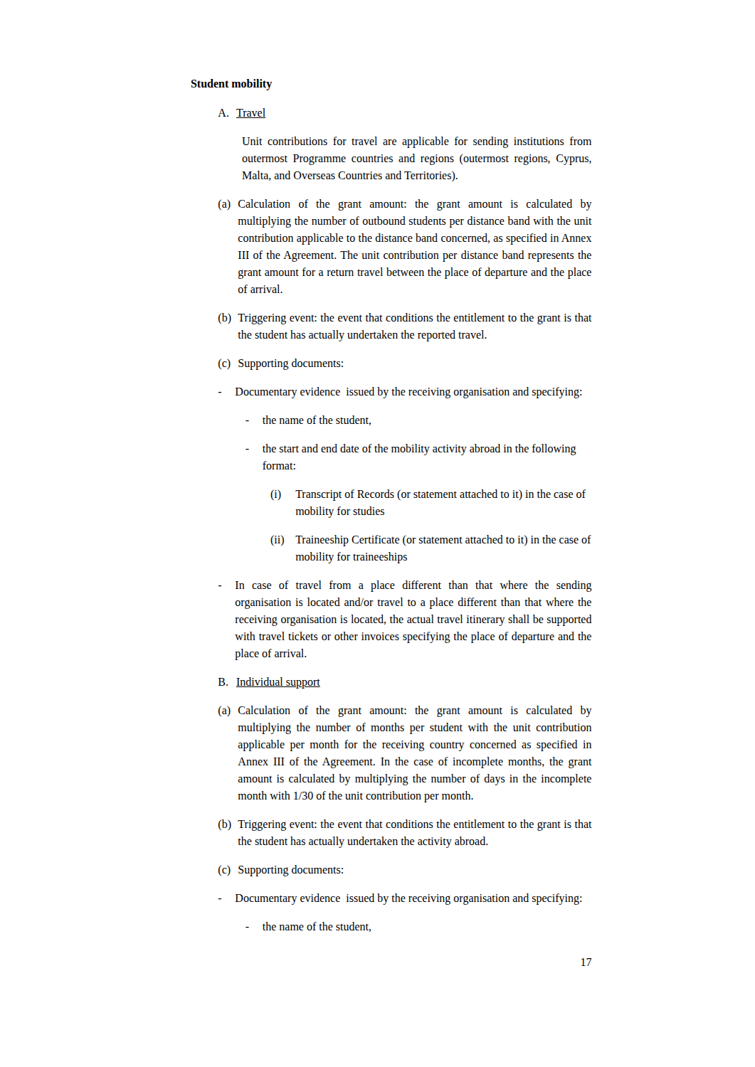Student mobility
A. Travel
Unit contributions for travel are applicable for sending institutions from outermost Programme countries and regions (outermost regions, Cyprus, Malta, and Overseas Countries and Territories).
(a) Calculation of the grant amount: the grant amount is calculated by multiplying the number of outbound students per distance band with the unit contribution applicable to the distance band concerned, as specified in Annex III of the Agreement. The unit contribution per distance band represents the grant amount for a return travel between the place of departure and the place of arrival.
(b) Triggering event: the event that conditions the entitlement to the grant is that the student has actually undertaken the reported travel.
(c) Supporting documents:
-Documentary evidence issued by the receiving organisation and specifying:
-the name of the student,
-the start and end date of the mobility activity abroad in the following format:
(i) Transcript of Records (or statement attached to it) in the case of mobility for studies
(ii) Traineeship Certificate (or statement attached to it) in the case of mobility for traineeships
-In case of travel from a place different than that where the sending organisation is located and/or travel to a place different than that where the receiving organisation is located, the actual travel itinerary shall be supported with travel tickets or other invoices specifying the place of departure and the place of arrival.
B. Individual support
(a) Calculation of the grant amount: the grant amount is calculated by multiplying the number of months per student with the unit contribution applicable per month for the receiving country concerned as specified in Annex III of the Agreement. In the case of incomplete months, the grant amount is calculated by multiplying the number of days in the incomplete month with 1/30 of the unit contribution per month.
(b) Triggering event: the event that conditions the entitlement to the grant is that the student has actually undertaken the activity abroad.
(c) Supporting documents:
-Documentary evidence issued by the receiving organisation and specifying:
-the name of the student,
17